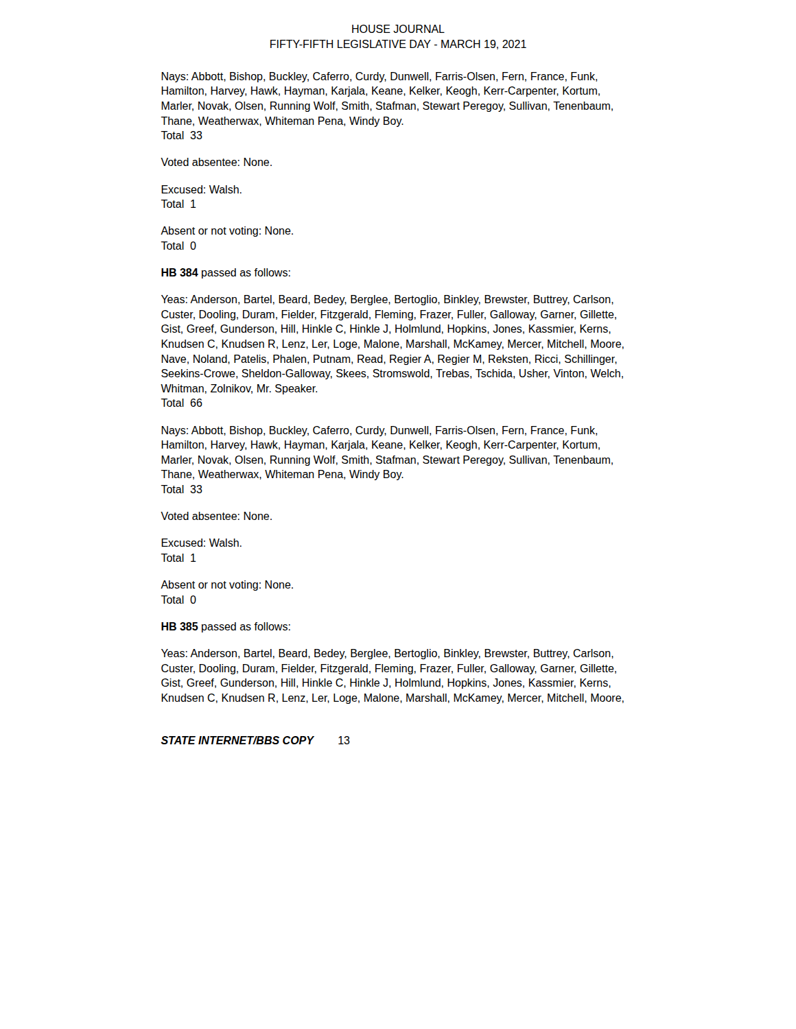HOUSE JOURNAL FIFTY-FIFTH LEGISLATIVE DAY - MARCH 19, 2021
Nays: Abbott, Bishop, Buckley, Caferro, Curdy, Dunwell, Farris-Olsen, Fern, France, Funk, Hamilton, Harvey, Hawk, Hayman, Karjala, Keane, Kelker, Keogh, Kerr-Carpenter, Kortum, Marler, Novak, Olsen, Running Wolf, Smith, Stafman, Stewart Peregoy, Sullivan, Tenenbaum, Thane, Weatherwax, Whiteman Pena, Windy Boy.
Total 33
Voted absentee: None.
Excused: Walsh.
Total 1
Absent or not voting: None.
Total 0
HB 384 passed as follows:
Yeas: Anderson, Bartel, Beard, Bedey, Berglee, Bertoglio, Binkley, Brewster, Buttrey, Carlson, Custer, Dooling, Duram, Fielder, Fitzgerald, Fleming, Frazer, Fuller, Galloway, Garner, Gillette, Gist, Greef, Gunderson, Hill, Hinkle C, Hinkle J, Holmlund, Hopkins, Jones, Kassmier, Kerns, Knudsen C, Knudsen R, Lenz, Ler, Loge, Malone, Marshall, McKamey, Mercer, Mitchell, Moore, Nave, Noland, Patelis, Phalen, Putnam, Read, Regier A, Regier M, Reksten, Ricci, Schillinger, Seekins-Crowe, Sheldon-Galloway, Skees, Stromswold, Trebas, Tschida, Usher, Vinton, Welch, Whitman, Zolnikov, Mr. Speaker.
Total 66
Nays: Abbott, Bishop, Buckley, Caferro, Curdy, Dunwell, Farris-Olsen, Fern, France, Funk, Hamilton, Harvey, Hawk, Hayman, Karjala, Keane, Kelker, Keogh, Kerr-Carpenter, Kortum, Marler, Novak, Olsen, Running Wolf, Smith, Stafman, Stewart Peregoy, Sullivan, Tenenbaum, Thane, Weatherwax, Whiteman Pena, Windy Boy.
Total 33
Voted absentee: None.
Excused: Walsh.
Total 1
Absent or not voting: None.
Total 0
HB 385 passed as follows:
Yeas: Anderson, Bartel, Beard, Bedey, Berglee, Bertoglio, Binkley, Brewster, Buttrey, Carlson, Custer, Dooling, Duram, Fielder, Fitzgerald, Fleming, Frazer, Fuller, Galloway, Garner, Gillette, Gist, Greef, Gunderson, Hill, Hinkle C, Hinkle J, Holmlund, Hopkins, Jones, Kassmier, Kerns, Knudsen C, Knudsen R, Lenz, Ler, Loge, Malone, Marshall, McKamey, Mercer, Mitchell, Moore,
STATE INTERNET/BBS COPY 13